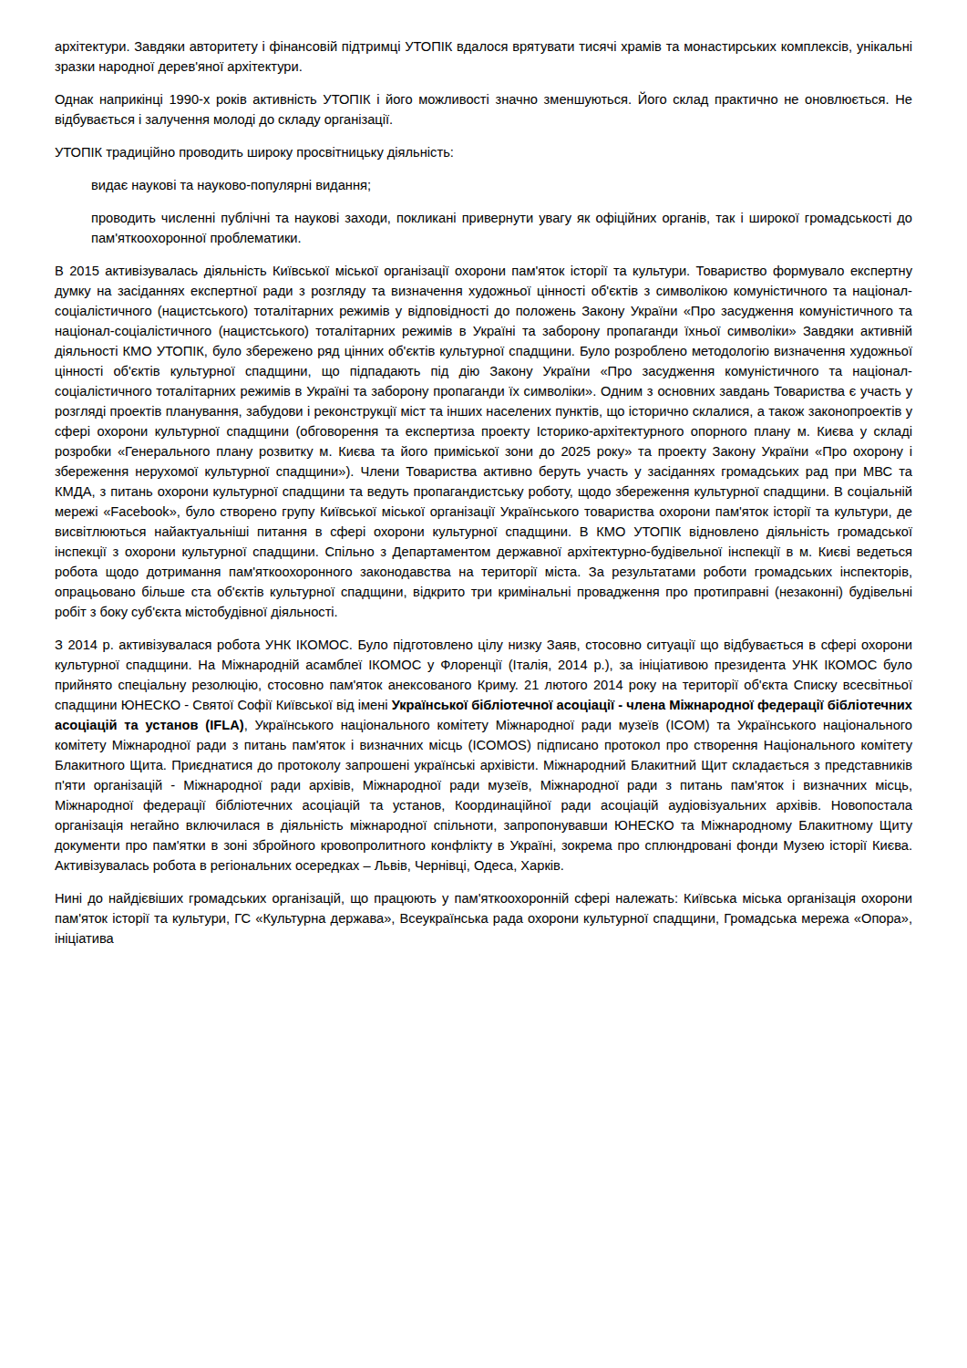архітектури. Завдяки авторитету і фінансовій підтримці УТОПІК вдалося врятувати тисячі храмів та монастирських комплексів, унікальні зразки народної дерев'яної архітектури.
Однак наприкінці 1990-х років активність УТОПІК і його можливості значно зменшуються. Його склад практично не оновлюється. Не відбувається і залучення молоді до складу організації.
УТОПІК традиційно проводить широку просвітницьку діяльність:
видає наукові та науково-популярні видання;
проводить численні публічні та наукові заходи, покликані привернути увагу як офіційних органів, так і широкої громадськості до пам'яткоохоронної проблематики.
В 2015 активізувалась діяльність Київської міської організації охорони пам'яток історії та культури. Товариство формувало експертну думку на засіданнях експертної ради з розгляду та визначення художньої цінності об'єктів з символікою комуністичного та націонал-соціалістичного (нацистського) тоталітарних режимів у відповідності до положень Закону України «Про засудження комуністичного та націонал-соціалістичного (нацистського) тоталітарних режимів в Україні та заборону пропаганди їхньої символіки» Завдяки активній діяльності КМО УТОПІК, було збережено ряд цінних об'єктів культурної спадщини. Було розроблено методологію визначення художньої цінності об'єктів культурної спадщини, що підпадають під дію Закону України «Про засудження комуністичного та націонал-соціалістичного тоталітарних режимів в Україні та заборону пропаганди їх символіки». Одним з основних завдань Товариства є участь у розгляді проектів планування, забудови і реконструкції міст та інших населених пунктів, що історично склалися, а також законопроектів у сфері охорони культурної спадщини (обговорення та експертиза проекту Історико-архітектурного опорного плану м. Києва у складі розробки «Генерального плану розвитку м. Києва та його приміської зони до 2025 року» та проекту Закону України «Про охорону і збереження нерухомої культурної спадщини»). Члени Товариства активно беруть участь у засіданнях громадських рад при МВС та КМДА, з питань охорони культурної спадщини та ведуть пропагандистську роботу, щодо збереження культурної спадщини. В соціальній мережі «Facebook», було створено групу Київської міської організації Українського товариства охорони пам'яток історії та культури, де висвітлюються найактуальніші питання в сфері охорони культурної спадщини. В КМО УТОПІК відновлено діяльність громадської інспекції з охорони культурної спадщини. Спільно з Департаментом державної архітектурно-будівельної інспекції в м. Києві ведеться робота щодо дотримання пам'яткоохоронного законодавства на території міста. За результатами роботи громадських інспекторів, опрацьовано більше ста об'єктів культурної спадщини, відкрито три кримінальні провадження про протиправні (незаконні) будівельні робіт з боку суб'єкта містобудівної діяльності.
З 2014 р. активізувалася робота УНК ІКОМОС. Було підготовлено цілу низку Заяв, стосовно ситуації що відбувається в сфері охорони культурної спадщини. На Міжнародній асамблеї ІКОМОС у Флоренції (Італія, 2014 р.), за ініціативою президента УНК ІКОМОС було прийнято спеціальну резолюцію, стосовно пам'яток анексованого Криму. 21 лютого 2014 року на території об'єкта Списку всесвітньої спадщини ЮНЕСКО - Святої Софії Київської від імені Української бібліотечної асоціації - члена Міжнародної федерації бібліотечних асоціацій та установ (IFLA), Українського національного комітету Міжнародної ради музеїв (ICOM) та Українського національного комітету Міжнародної ради з питань пам'яток і визначних місць (ICOMOS) підписано протокол про створення Національного комітету Блакитного Щита. Приєднатися до протоколу запрошені українські архівісти. Міжнародний Блакитний Щит складається з представників п'яти організацій - Міжнародної ради архівів, Міжнародної ради музеїв, Міжнародної ради з питань пам'яток і визначних місць, Міжнародної федерації бібліотечних асоціацій та установ, Координаційної ради асоціацій аудіовізуальних архівів. Новопостала організація негайно включилася в діяльність міжнародної спільноти, запропонувавши ЮНЕСКО та Міжнародному Блакитному Щиту документи про пам'ятки в зоні збройного кровопролитного конфлікту в Україні, зокрема про сплюндровані фонди Музею історії Києва. Активізувалась робота в регіональних осередках – Львів, Чернівці, Одеса, Харків.
Нині до найдієвіших громадських організацій, що працюють у пам'яткоохоронній сфері належать: Київська міська організація охорони пам'яток історії та культури, ГС «Культурна держава», Всеукраїнська рада охорони культурної спадщини, Громадська мережа «Опора», ініціатива